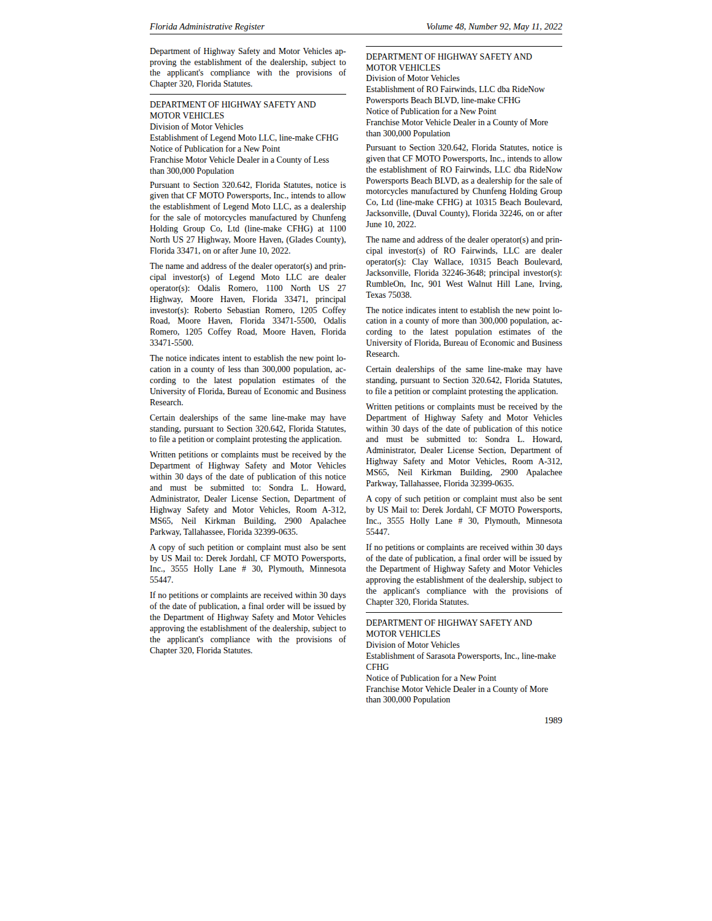Florida Administrative Register
Volume 48, Number 92, May 11, 2022
Department of Highway Safety and Motor Vehicles approving the establishment of the dealership, subject to the applicant's compliance with the provisions of Chapter 320, Florida Statutes.
DEPARTMENT OF HIGHWAY SAFETY AND MOTOR VEHICLES
Division of Motor Vehicles
Establishment of Legend Moto LLC, line-make CFHG
Notice of Publication for a New Point
Franchise Motor Vehicle Dealer in a County of Less
than 300,000 Population
Pursuant to Section 320.642, Florida Statutes, notice is given that CF MOTO Powersports, Inc., intends to allow the establishment of Legend Moto LLC, as a dealership for the sale of motorcycles manufactured by Chunfeng Holding Group Co, Ltd (line-make CFHG) at 1100 North US 27 Highway, Moore Haven, (Glades County), Florida 33471, on or after June 10, 2022.
The name and address of the dealer operator(s) and principal investor(s) of Legend Moto LLC are dealer operator(s): Odalis Romero, 1100 North US 27 Highway, Moore Haven, Florida 33471, principal investor(s): Roberto Sebastian Romero, 1205 Coffey Road, Moore Haven, Florida 33471-5500, Odalis Romero, 1205 Coffey Road, Moore Haven, Florida 33471-5500.
The notice indicates intent to establish the new point location in a county of less than 300,000 population, according to the latest population estimates of the University of Florida, Bureau of Economic and Business Research.
Certain dealerships of the same line-make may have standing, pursuant to Section 320.642, Florida Statutes, to file a petition or complaint protesting the application.
Written petitions or complaints must be received by the Department of Highway Safety and Motor Vehicles within 30 days of the date of publication of this notice and must be submitted to: Sondra L. Howard, Administrator, Dealer License Section, Department of Highway Safety and Motor Vehicles, Room A-312, MS65, Neil Kirkman Building, 2900 Apalachee Parkway, Tallahassee, Florida 32399-0635.
A copy of such petition or complaint must also be sent by US Mail to: Derek Jordahl, CF MOTO Powersports, Inc., 3555 Holly Lane # 30, Plymouth, Minnesota 55447.
If no petitions or complaints are received within 30 days of the date of publication, a final order will be issued by the Department of Highway Safety and Motor Vehicles approving the establishment of the dealership, subject to the applicant's compliance with the provisions of Chapter 320, Florida Statutes.
DEPARTMENT OF HIGHWAY SAFETY AND MOTOR VEHICLES
Division of Motor Vehicles
Establishment of RO Fairwinds, LLC dba RideNow Powersports Beach BLVD, line-make CFHG
Notice of Publication for a New Point
Franchise Motor Vehicle Dealer in a County of More
than 300,000 Population
Pursuant to Section 320.642, Florida Statutes, notice is given that CF MOTO Powersports, Inc., intends to allow the establishment of RO Fairwinds, LLC dba RideNow Powersports Beach BLVD, as a dealership for the sale of motorcycles manufactured by Chunfeng Holding Group Co, Ltd (line-make CFHG) at 10315 Beach Boulevard, Jacksonville, (Duval County), Florida 32246, on or after June 10, 2022.
The name and address of the dealer operator(s) and principal investor(s) of RO Fairwinds, LLC are dealer operator(s): Clay Wallace, 10315 Beach Boulevard, Jacksonville, Florida 32246-3648; principal investor(s): RumbleOn, Inc, 901 West Walnut Hill Lane, Irving, Texas 75038.
The notice indicates intent to establish the new point location in a county of more than 300,000 population, according to the latest population estimates of the University of Florida, Bureau of Economic and Business Research.
Certain dealerships of the same line-make may have standing, pursuant to Section 320.642, Florida Statutes, to file a petition or complaint protesting the application.
Written petitions or complaints must be received by the Department of Highway Safety and Motor Vehicles within 30 days of the date of publication of this notice and must be submitted to: Sondra L. Howard, Administrator, Dealer License Section, Department of Highway Safety and Motor Vehicles, Room A-312, MS65, Neil Kirkman Building, 2900 Apalachee Parkway, Tallahassee, Florida 32399-0635.
A copy of such petition or complaint must also be sent by US Mail to: Derek Jordahl, CF MOTO Powersports, Inc., 3555 Holly Lane # 30, Plymouth, Minnesota 55447.
If no petitions or complaints are received within 30 days of the date of publication, a final order will be issued by the Department of Highway Safety and Motor Vehicles approving the establishment of the dealership, subject to the applicant's compliance with the provisions of Chapter 320, Florida Statutes.
DEPARTMENT OF HIGHWAY SAFETY AND MOTOR VEHICLES
Division of Motor Vehicles
Establishment of Sarasota Powersports, Inc., line-make CFHG
Notice of Publication for a New Point
Franchise Motor Vehicle Dealer in a County of More
than 300,000 Population
1989